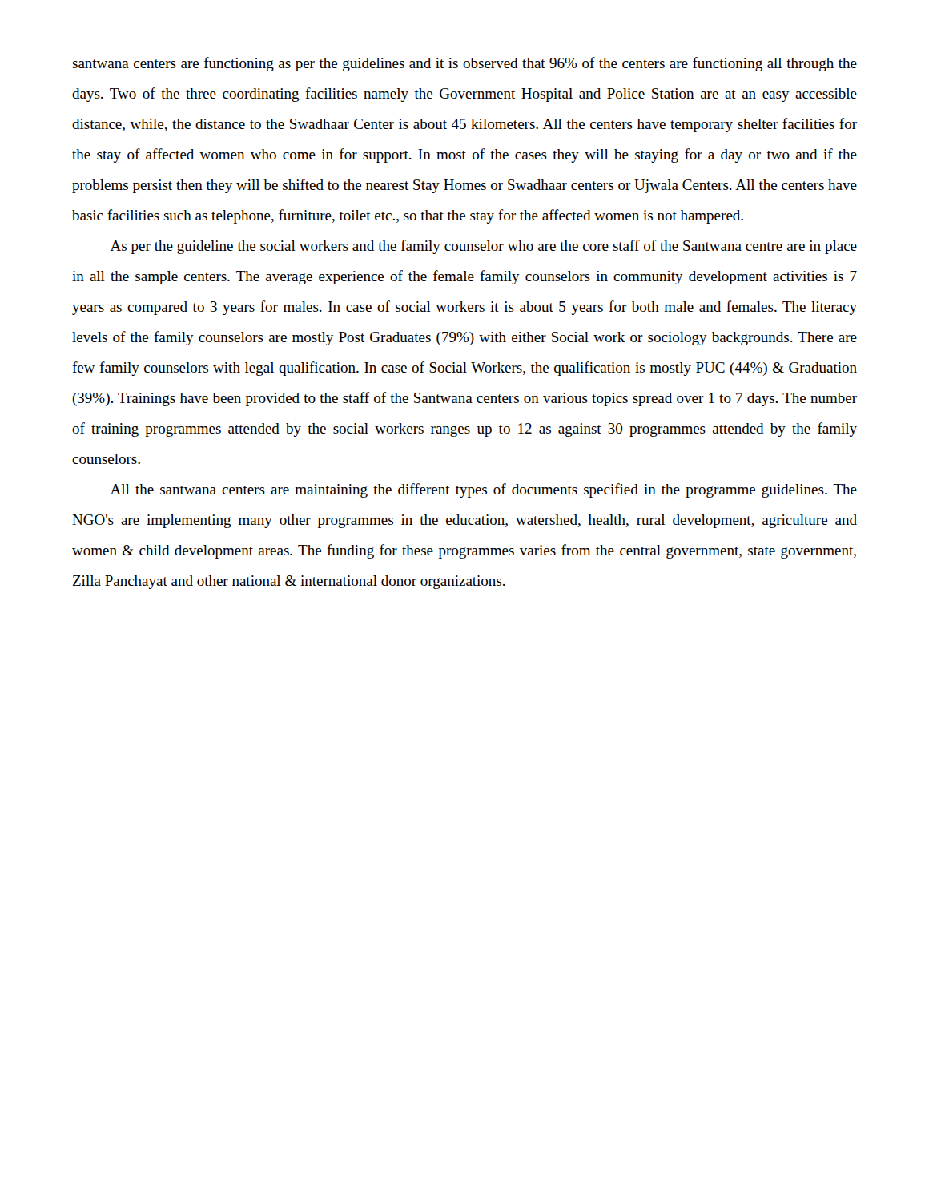santwana centers are functioning as per the guidelines and it is observed that 96% of the centers are functioning all through the days. Two of the three coordinating facilities namely the Government Hospital and Police Station are at an easy accessible distance, while, the distance to the Swadhaar Center is about 45 kilometers. All the centers have temporary shelter facilities for the stay of affected women who come in for support. In most of the cases they will be staying for a day or two and if the problems persist then they will be shifted to the nearest Stay Homes or Swadhaar centers or Ujwala Centers. All the centers have basic facilities such as telephone, furniture, toilet etc., so that the stay for the affected women is not hampered.
As per the guideline the social workers and the family counselor who are the core staff of the Santwana centre are in place in all the sample centers. The average experience of the female family counselors in community development activities is 7 years as compared to 3 years for males. In case of social workers it is about 5 years for both male and females. The literacy levels of the family counselors are mostly Post Graduates (79%) with either Social work or sociology backgrounds. There are few family counselors with legal qualification. In case of Social Workers, the qualification is mostly PUC (44%) & Graduation (39%). Trainings have been provided to the staff of the Santwana centers on various topics spread over 1 to 7 days. The number of training programmes attended by the social workers ranges up to 12 as against 30 programmes attended by the family counselors.
All the santwana centers are maintaining the different types of documents specified in the programme guidelines. The NGO's are implementing many other programmes in the education, watershed, health, rural development, agriculture and women & child development areas. The funding for these programmes varies from the central government, state government, Zilla Panchayat and other national & international donor organizations.